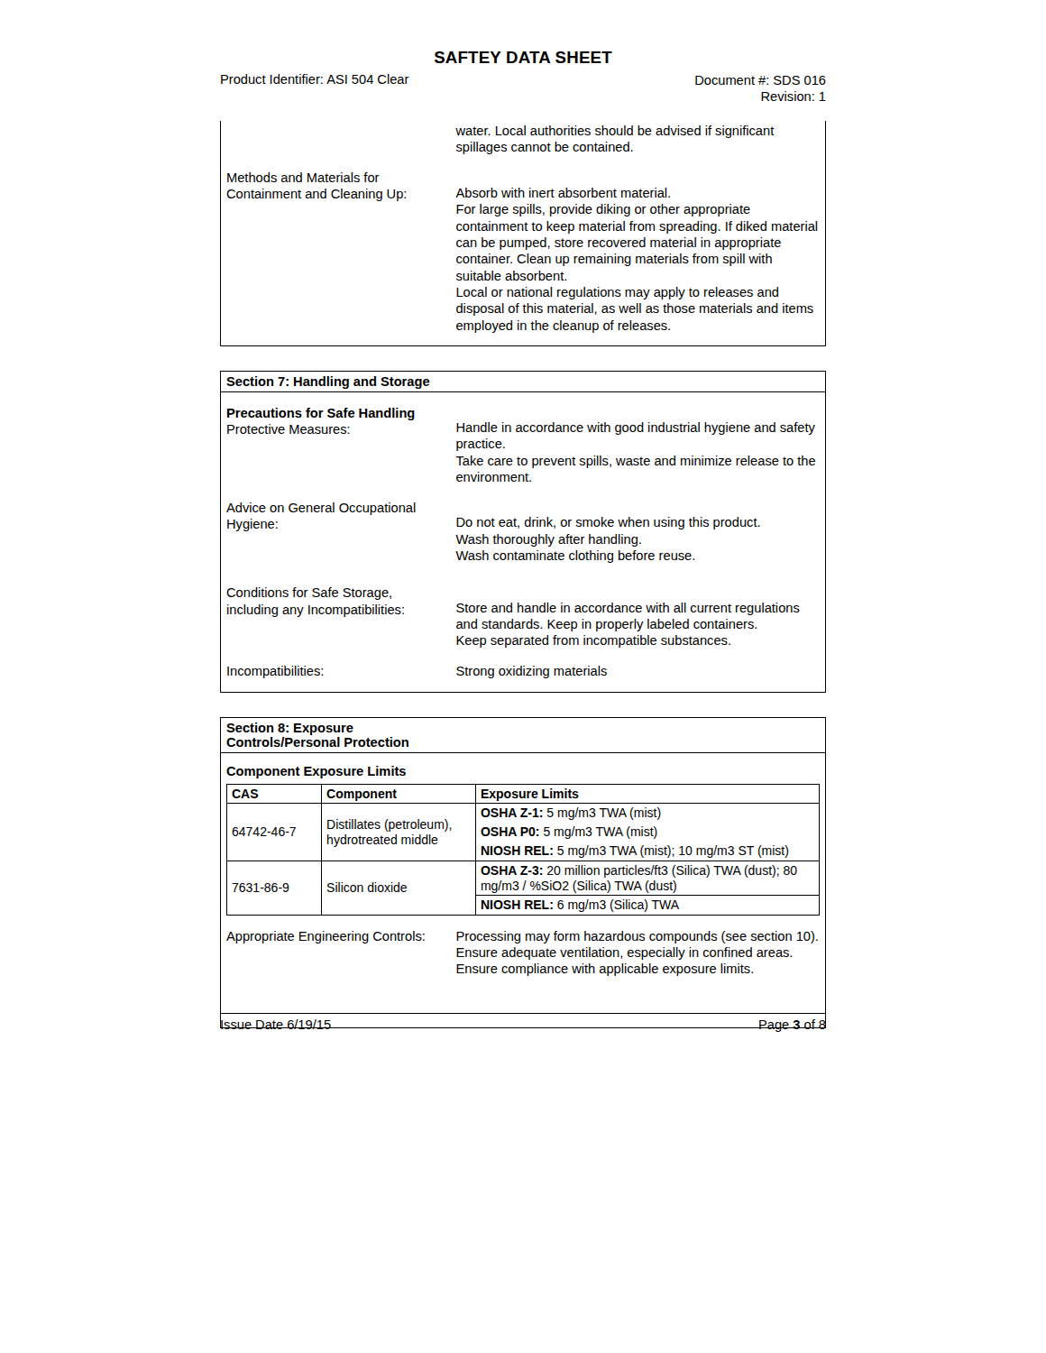SAFTEY DATA SHEET
Product Identifier: ASI 504 Clear
Document #: SDS 016
Revision: 1
| | water. Local authorities should be advised if significant spillages cannot be contained. |
| Methods and Materials for Containment and Cleaning Up: | Absorb with inert absorbent material. For large spills, provide diking or other appropriate containment to keep material from spreading. If diked material can be pumped, store recovered material in appropriate container. Clean up remaining materials from spill with suitable absorbent. Local or national regulations may apply to releases and disposal of this material, as well as those materials and items employed in the cleanup of releases. |
| Section 7: Handling and Storage | |
| Precautions for Safe Handling Protective Measures: | Handle in accordance with good industrial hygiene and safety practice. Take care to prevent spills, waste and minimize release to the environment. |
| Advice on General Occupational Hygiene: | Do not eat, drink, or smoke when using this product. Wash thoroughly after handling. Wash contaminate clothing before reuse. |
| Conditions for Safe Storage, including any Incompatibilities: | Store and handle in accordance with all current regulations and standards. Keep in properly labeled containers. Keep separated from incompatible substances. |
| Incompatibilities: | Strong oxidizing materials |
| Section 8: Exposure Controls/Personal Protection | |
| Component Exposure Limits / CAS / Component / Exposure Limits / / --- / --- / --- / / 64742-46-7 / Distillates (petroleum), hydrotreated middle / OSHA Z-1: 5 mg/m3 TWA (mist) / / OSHA P0: 5 mg/m3 TWA (mist) / / NIOSH REL: 5 mg/m3 TWA (mist); 10 mg/m3 ST (mist) / / 7631-86-9 / Silicon dioxide / OSHA Z-3: 20 million particles/ft3 (Silica) TWA (dust); 80 mg/m3 / %SiO2 (Silica) TWA (dust) / / NIOSH REL: 6 mg/m3 (Silica) TWA / |
| Appropriate Engineering Controls: | Processing may form hazardous compounds (see section 10). Ensure adequate ventilation, especially in confined areas. Ensure compliance with applicable exposure limits. |
Issue Date 6/19/15
Page 3 of 8